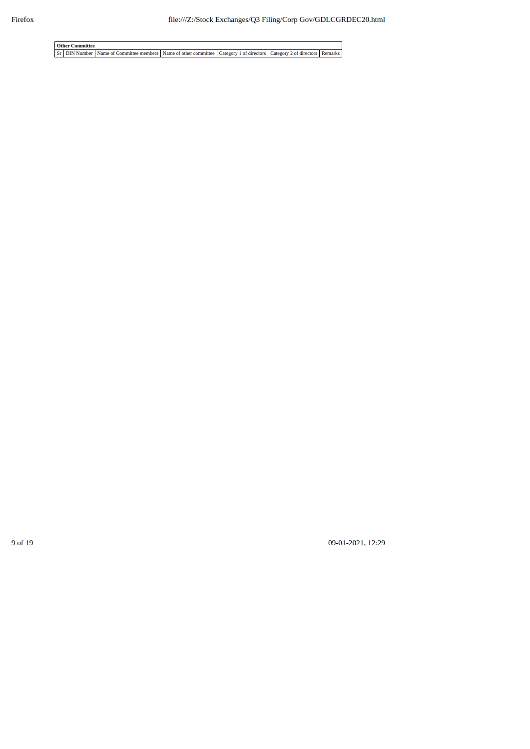Firefox
file:///Z:/Stock Exchanges/Q3 Filing/Corp Gov/GDLCGRDEC20.html
| Other Committee |
| --- |
| Sr | DIN Number | Name of Committee members | Name of other committee | Category 1 of directors | Category 2 of directors | Remarks |
9 of 19
09-01-2021, 12:29